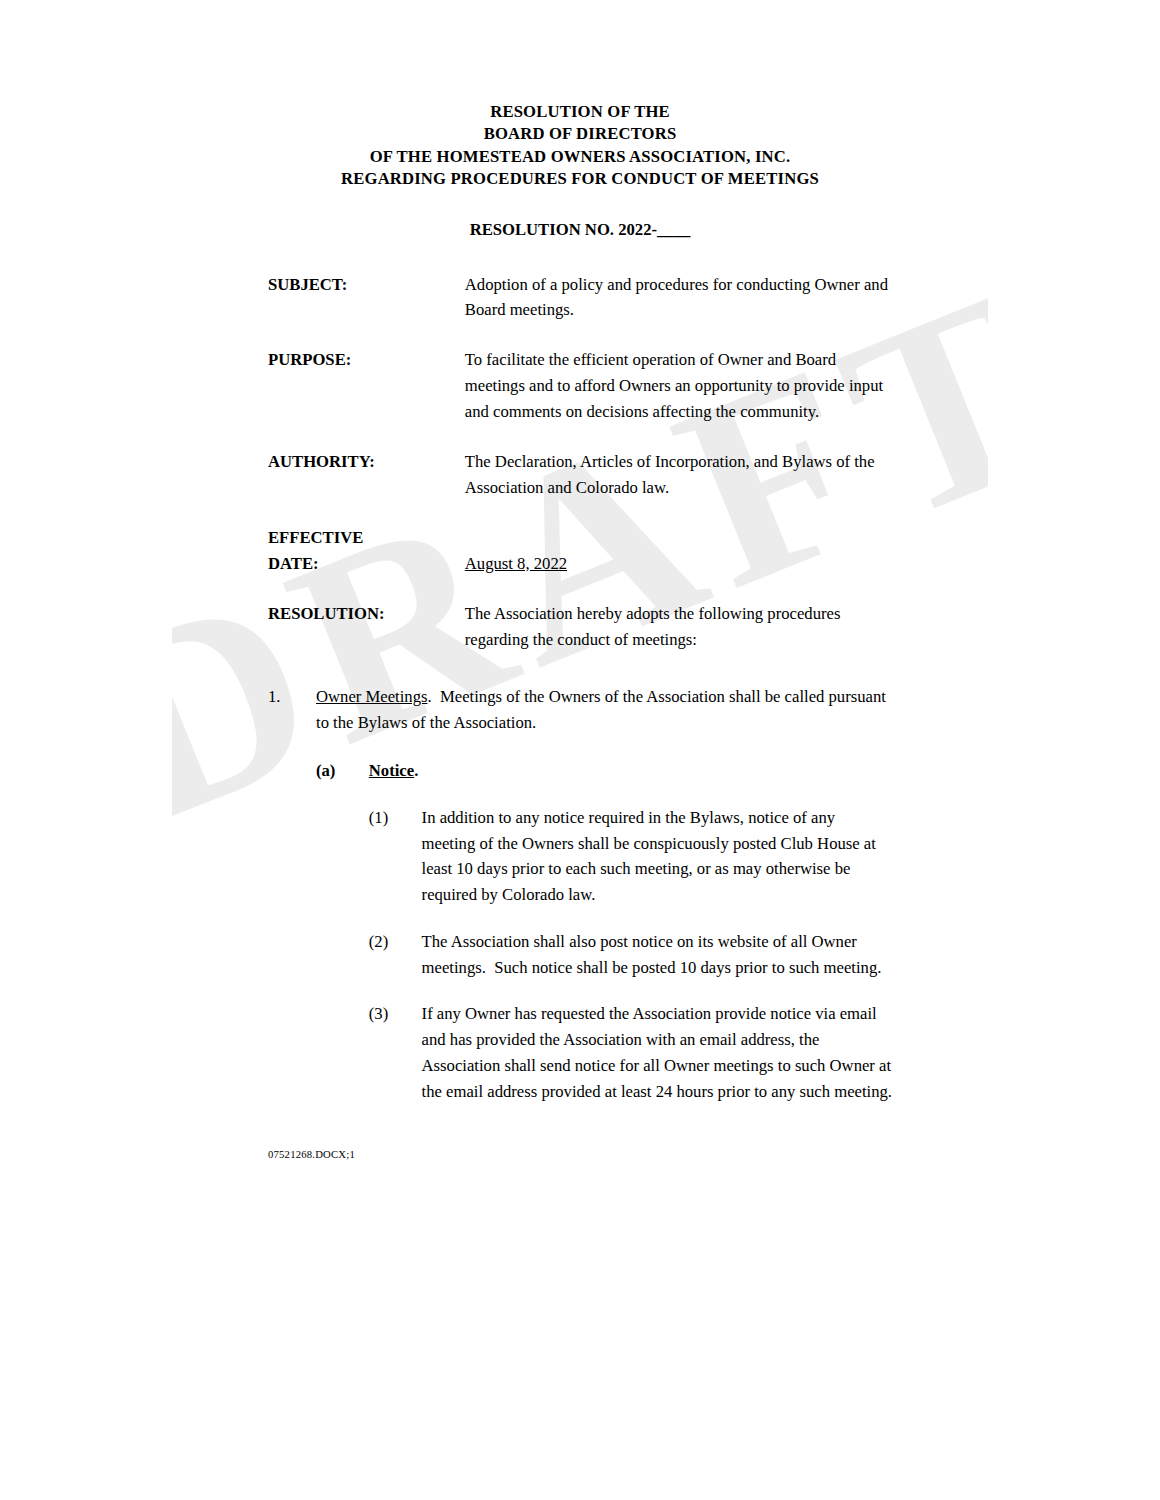DRAFT
RESOLUTION OF THE BOARD OF DIRECTORS OF THE HOMESTEAD OWNERS ASSOCIATION, INC. REGARDING PROCEDURES FOR CONDUCT OF MEETINGS
RESOLUTION NO. 2022-____
SUBJECT:
Adoption of a policy and procedures for conducting Owner and Board meetings.
PURPOSE:
To facilitate the efficient operation of Owner and Board meetings and to afford Owners an opportunity to provide input and comments on decisions affecting the community.
AUTHORITY:
The Declaration, Articles of Incorporation, and Bylaws of the Association and Colorado law.
EFFECTIVE DATE:
August 8, 2022
RESOLUTION:
The Association hereby adopts the following procedures regarding the conduct of meetings:
1.
Owner Meetings. Meetings of the Owners of the Association shall be called pursuant to the Bylaws of the Association.
(a)
Notice.
(1)
In addition to any notice required in the Bylaws, notice of any meeting of the Owners shall be conspicuously posted Club House at least 10 days prior to each such meeting, or as may otherwise be required by Colorado law.
(2)
The Association shall also post notice on its website of all Owner meetings. Such notice shall be posted 10 days prior to such meeting.
(3)
If any Owner has requested the Association provide notice via email and has provided the Association with an email address, the Association shall send notice for all Owner meetings to such Owner at the email address provided at least 24 hours prior to any such meeting.
07521268.DOCX;1